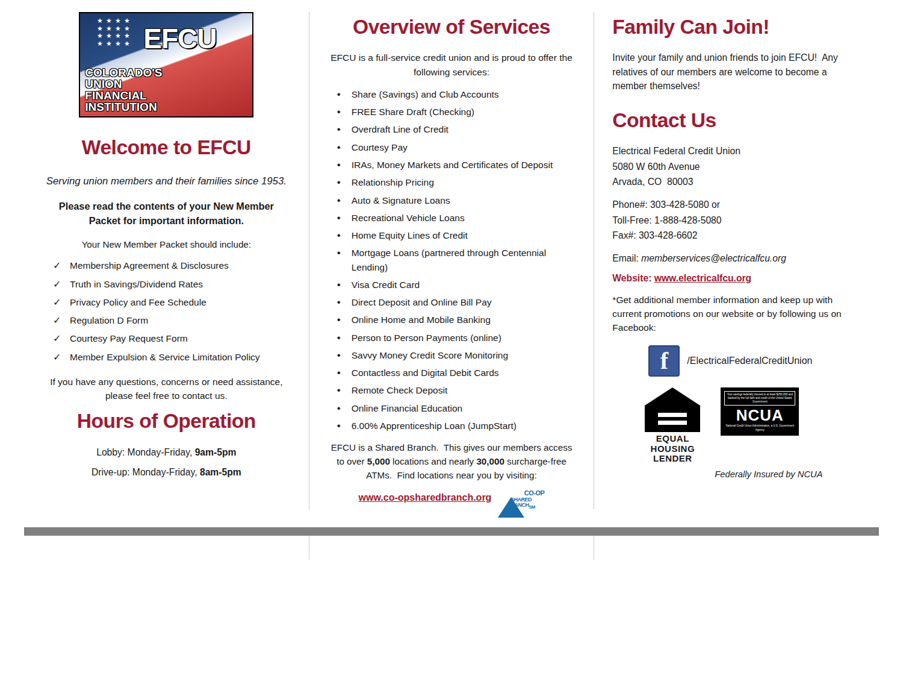★ ★ ★ ★
★ ★ ★ ★
★ ★ ★ ★
★ ★ ★ ★
EFCU
COLORADO'S
UNION
FINANCIAL
INSTITUTION
Welcome to EFCU
Serving union members and their families since 1953.
Please read the contents of your New Member Packet for important information.
Your New Member Packet should include:
Membership Agreement & Disclosures
Truth in Savings/Dividend Rates
Privacy Policy and Fee Schedule
Regulation D Form
Courtesy Pay Request Form
Member Expulsion & Service Limitation Policy
If you have any questions, concerns or need assistance, please feel free to contact us.
Hours of Operation
Lobby: Monday-Friday, 9am-5pm
Drive-up: Monday-Friday, 8am-5pm
Overview of Services
EFCU is a full-service credit union and is proud to offer the following services:
Share (Savings) and Club Accounts
FREE Share Draft (Checking)
Overdraft Line of Credit
Courtesy Pay
IRAs, Money Markets and Certificates of Deposit
Relationship Pricing
Auto & Signature Loans
Recreational Vehicle Loans
Home Equity Lines of Credit
Mortgage Loans (partnered through Centennial Lending)
Visa Credit Card
Direct Deposit and Online Bill Pay
Online Home and Mobile Banking
Person to Person Payments (online)
Savvy Money Credit Score Monitoring
Contactless and Digital Debit Cards
Remote Check Deposit
Online Financial Education
6.00% Apprenticeship Loan (JumpStart)
EFCU is a Shared Branch. This gives our members access to over 5,000 locations and nearly 30,000 surcharge-free ATMs. Find locations near you by visiting:
www.co-opsharedbranch.org CO-OP
SHARED
BRANCHSM
Family Can Join!
Invite your family and union friends to join EFCU! Any relatives of our members are welcome to become a member themselves!
Contact Us
Electrical Federal Credit Union
5080 W 60th Avenue
Arvada, CO 80003
Phone#: 303-428-5080 or
Toll-Free: 1-888-428-5080
Fax#: 303-428-6602
Email: memberservices@electricalfcu.org
Website: www.electricalfcu.org
*Get additional member information and keep up with current promotions on our website or by following us on Facebook:
f
/ElectricalFederalCreditUnion
EQUAL HOUSING
LENDER
Your savings federally insured to at least $250,000 and backed by the full faith and credit of the United States Government
NCUA
National Credit Union Administration, a U.S. Government Agency
Federally Insured by NCUA